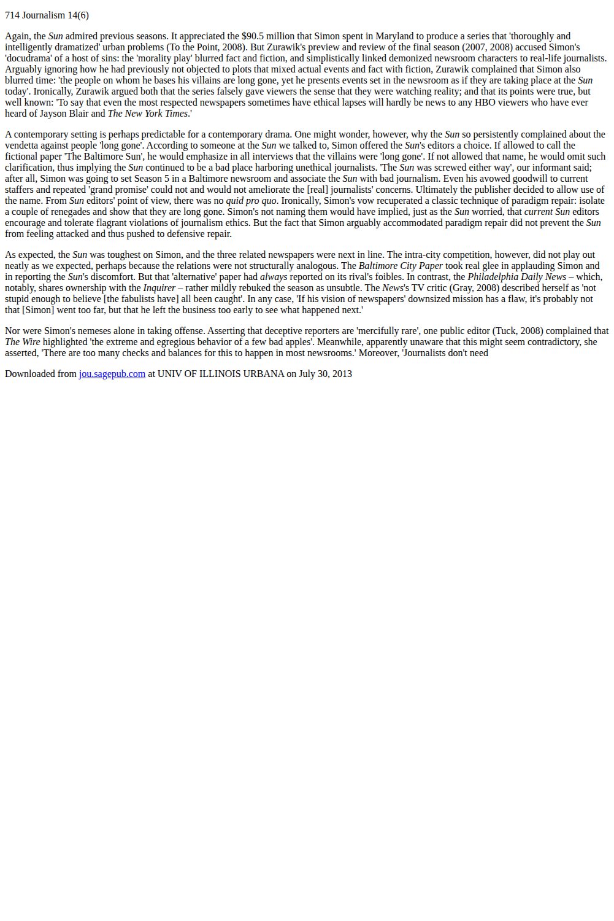714 Journalism 14(6)
Again, the Sun admired previous seasons. It appreciated the $90.5 million that Simon spent in Maryland to produce a series that 'thoroughly and intelligently dramatized' urban problems (To the Point, 2008). But Zurawik's preview and review of the final season (2007, 2008) accused Simon's 'docudrama' of a host of sins: the 'morality play' blurred fact and fiction, and simplistically linked demonized newsroom characters to real-life journalists. Arguably ignoring how he had previously not objected to plots that mixed actual events and fact with fiction, Zurawik complained that Simon also blurred time: 'the people on whom he bases his villains are long gone, yet he presents events set in the newsroom as if they are taking place at the Sun today'. Ironically, Zurawik argued both that the series falsely gave viewers the sense that they were watching reality; and that its points were true, but well known: 'To say that even the most respected newspapers sometimes have ethical lapses will hardly be news to any HBO viewers who have ever heard of Jayson Blair and The New York Times.'
A contemporary setting is perhaps predictable for a contemporary drama. One might wonder, however, why the Sun so persistently complained about the vendetta against people 'long gone'. According to someone at the Sun we talked to, Simon offered the Sun's editors a choice. If allowed to call the fictional paper 'The Baltimore Sun', he would emphasize in all interviews that the villains were 'long gone'. If not allowed that name, he would omit such clarification, thus implying the Sun continued to be a bad place harboring unethical journalists. 'The Sun was screwed either way', our informant said; after all, Simon was going to set Season 5 in a Baltimore newsroom and associate the Sun with bad journalism. Even his avowed goodwill to current staffers and repeated 'grand promise' could not and would not ameliorate the [real] journalists' concerns. Ultimately the publisher decided to allow use of the name. From Sun editors' point of view, there was no quid pro quo. Ironically, Simon's vow recuperated a classic technique of paradigm repair: isolate a couple of renegades and show that they are long gone. Simon's not naming them would have implied, just as the Sun worried, that current Sun editors encourage and tolerate flagrant violations of journalism ethics. But the fact that Simon arguably accommodated paradigm repair did not prevent the Sun from feeling attacked and thus pushed to defensive repair.
As expected, the Sun was toughest on Simon, and the three related newspapers were next in line. The intra-city competition, however, did not play out neatly as we expected, perhaps because the relations were not structurally analogous. The Baltimore City Paper took real glee in applauding Simon and in reporting the Sun's discomfort. But that 'alternative' paper had always reported on its rival's foibles. In contrast, the Philadelphia Daily News – which, notably, shares ownership with the Inquirer – rather mildly rebuked the season as unsubtle. The News's TV critic (Gray, 2008) described herself as 'not stupid enough to believe [the fabulists have] all been caught'. In any case, 'If his vision of newspapers' downsized mission has a flaw, it's probably not that [Simon] went too far, but that he left the business too early to see what happened next.'
Nor were Simon's nemeses alone in taking offense. Asserting that deceptive reporters are 'mercifully rare', one public editor (Tuck, 2008) complained that The Wire highlighted 'the extreme and egregious behavior of a few bad apples'. Meanwhile, apparently unaware that this might seem contradictory, she asserted, 'There are too many checks and balances for this to happen in most newsrooms.' Moreover, 'Journalists don't need
Downloaded from jou.sagepub.com at UNIV OF ILLINOIS URBANA on July 30, 2013